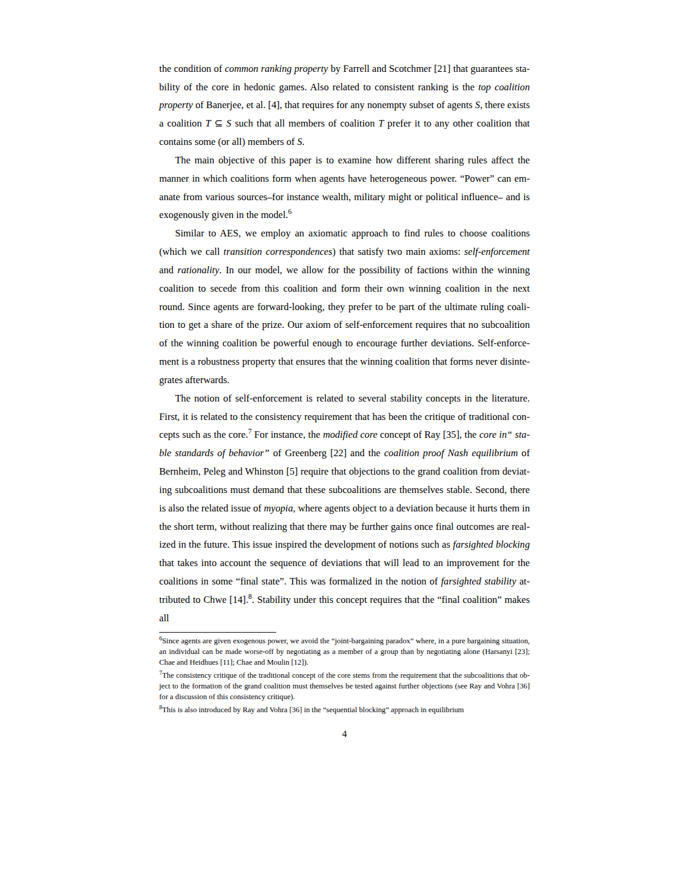the condition of common ranking property by Farrell and Scotchmer [21] that guarantees stability of the core in hedonic games. Also related to consistent ranking is the top coalition property of Banerjee, et al. [4], that requires for any nonempty subset of agents S, there exists a coalition T ⊆ S such that all members of coalition T prefer it to any other coalition that contains some (or all) members of S.
The main objective of this paper is to examine how different sharing rules affect the manner in which coalitions form when agents have heterogeneous power. “Power” can emanate from various sources–for instance wealth, military might or political influence– and is exogenously given in the model.6
Similar to AES, we employ an axiomatic approach to find rules to choose coalitions (which we call transition correspondences) that satisfy two main axioms: self-enforcement and rationality. In our model, we allow for the possibility of factions within the winning coalition to secede from this coalition and form their own winning coalition in the next round. Since agents are forward-looking, they prefer to be part of the ultimate ruling coalition to get a share of the prize. Our axiom of self-enforcement requires that no subcoalition of the winning coalition be powerful enough to encourage further deviations. Self-enforcement is a robustness property that ensures that the winning coalition that forms never disintegrates afterwards.
The notion of self-enforcement is related to several stability concepts in the literature. First, it is related to the consistency requirement that has been the critique of traditional concepts such as the core.7 For instance, the modified core concept of Ray [35], the core in“ stable standards of behavior” of Greenberg [22] and the coalition proof Nash equilibrium of Bernheim, Peleg and Whinston [5] require that objections to the grand coalition from deviating subcoalitions must demand that these subcoalitions are themselves stable. Second, there is also the related issue of myopia, where agents object to a deviation because it hurts them in the short term, without realizing that there may be further gains once final outcomes are realized in the future. This issue inspired the development of notions such as farsighted blocking that takes into account the sequence of deviations that will lead to an improvement for the coalitions in some “final state”. This was formalized in the notion of farsighted stability attributed to Chwe [14].8. Stability under this concept requires that the “final coalition” makes all
6 Since agents are given exogenous power, we avoid the “joint-bargaining paradox” where, in a pure bargaining situation, an individual can be made worse-off by negotiating as a member of a group than by negotiating alone (Harsanyi [23]; Chae and Heidhues [11]; Chae and Moulin [12]).
7 The consistency critique of the traditional concept of the core stems from the requirement that the subcoalitions that object to the formation of the grand coalition must themselves be tested against further objections (see Ray and Vohra [36] for a discussion of this consistency critique).
8 This is also introduced by Ray and Vohra [36] in the “sequential blocking” approach in equilibrium
4